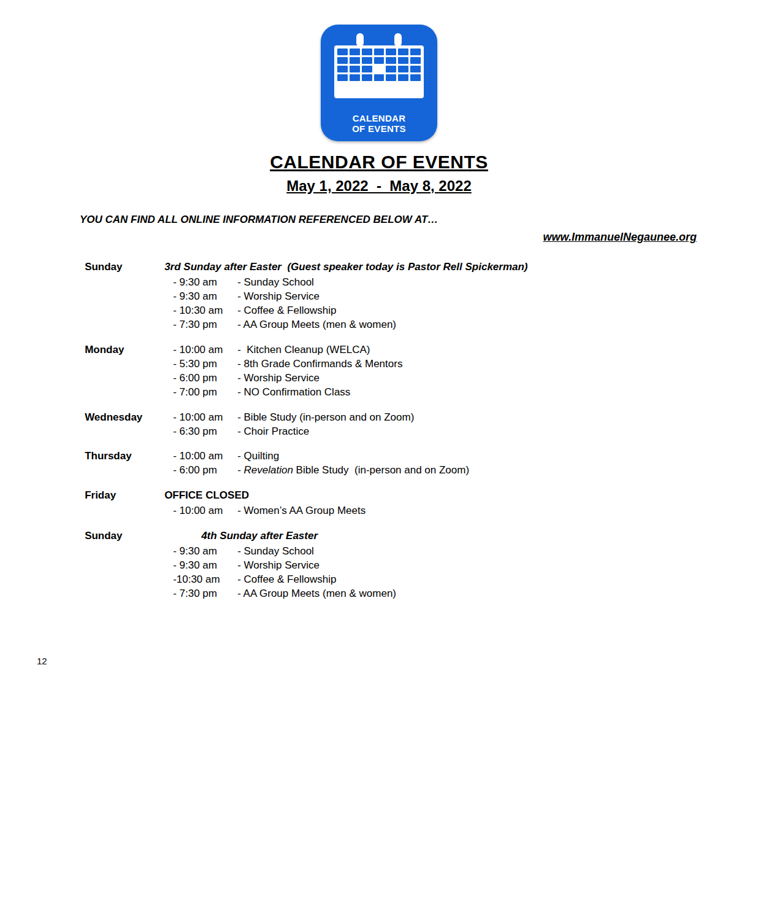CALENDAR
OF EVENTS
CALENDAR OF EVENTS
May 1, 2022 - May 8, 2022
YOU CAN FIND ALL ONLINE INFORMATION REFERENCED BELOW AT…
www.ImmanuelNegaunee.org
| Sunday | 3rd Sunday after Easter (Guest speaker today is Pastor Rell Spickerman) - 9:30 am - Sunday School - 9:30 am - Worship Service - 10:30 am - Coffee & Fellowship - 7:30 pm - AA Group Meets (men & women) |
| Monday | - 10:00 am - Kitchen Cleanup (WELCA) - 5:30 pm - 8th Grade Confirmands & Mentors - 6:00 pm - Worship Service - 7:00 pm - NO Confirmation Class |
| Wednesday | - 10:00 am - Bible Study (in-person and on Zoom) - 6:30 pm - Choir Practice |
| Thursday | - 10:00 am - Quilting - 6:00 pm - Revelation Bible Study (in-person and on Zoom) |
| Friday | OFFICE CLOSED - 10:00 am - Women’s AA Group Meets |
| Sunday | 4th Sunday after Easter - 9:30 am - Sunday School - 9:30 am - Worship Service -10:30 am - Coffee & Fellowship - 7:30 pm - AA Group Meets (men & women) |
12